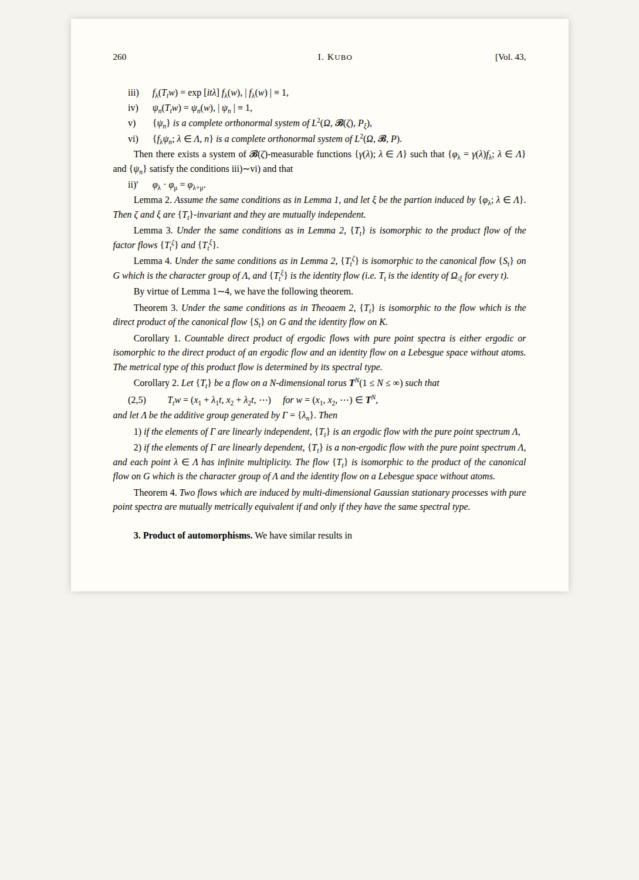260 I. K UBO [Vol. 43,
iii) fλ(Ttw) = exp [itλ] fλ(w), | fλ(w) | ≡ 1,
iv) ψn(Ttw) = ψn(w), | ψn | ≡ 1,
v) {ψn} is a complete orthonormal system of L2(Ω, 𝓑(ζ), Pξ),
vi) {fλψn; λ ∈ Λ, n} is a complete orthonormal system of L2(Ω, 𝓑, P).
Then there exists a system of 𝓑(ζ)-measurable functions {γ(λ); λ ∈ Λ} such that {φλ = γ(λ)fλ; λ ∈ Λ} and {ψn} satisfy the conditions iii)∼vi) and that
ii)′ φλ · φμ = φλ+μ.
Lemma 2. Assume the same conditions as in Lemma 1, and let ξ be the partion induced by {φλ; λ ∈ Λ}. Then ζ and ξ are {Tt}-invariant and they are mutually independent.
Lemma 3. Under the same conditions as in Lemma 2, {Tt} is isomorphic to the product flow of the factor flows {Ttζ} and {Ttξ}.
Lemma 4. Under the same conditions as in Lemma 2, {Ttζ} is isomorphic to the canonical flow {St} on G which is the character group of Λ, and {Ttξ} is the identity flow (i.e. Tt is the identity of Ω/ξ for every t).
By virtue of Lemma 1∼4, we have the following theorem.
Theorem 3. Under the same conditions as in Theoaem 2, {Tt} is isomorphic to the flow which is the direct product of the canonical flow {St} on G and the identity flow on K.
Corollary 1. Countable direct product of ergodic flows with pure point spectra is either ergodic or isomorphic to the direct product of an ergodic flow and an identity flow on a Lebesgue space without atoms. The metrical type of this product flow is determined by its spectral type.
Corollary 2. Let {Tt} be a flow on a N-dimensional torus TN(1 ≤ N ≤ ∞) such that
(2,5) Ttw = (x1 + λ1t, x2 + λ2t, ⋯) for w = (x1, x2, ⋯) ∈ TN,
and let Λ be the additive group generated by Γ = {λn}. Then
1) if the elements of Γ are linearly independent, {Tt} is an ergodic flow with the pure point spectrum Λ,
2) if the elements of Γ are linearly dependent, {Tt} is a non-ergodic flow with the pure point spectrum Λ, and each point λ ∈ Λ has infinite multiplicity. The flow {Tt} is isomorphic to the product of the canonical flow on G which is the character group of Λ and the identity flow on a Lebesgue space without atoms.
Theorem 4. Two flows which are induced by multi-dimensional Gaussian stationary processes with pure point spectra are mutually metrically equivalent if and only if they have the same spectral type.
3. Product of automorphisms. We have similar results in